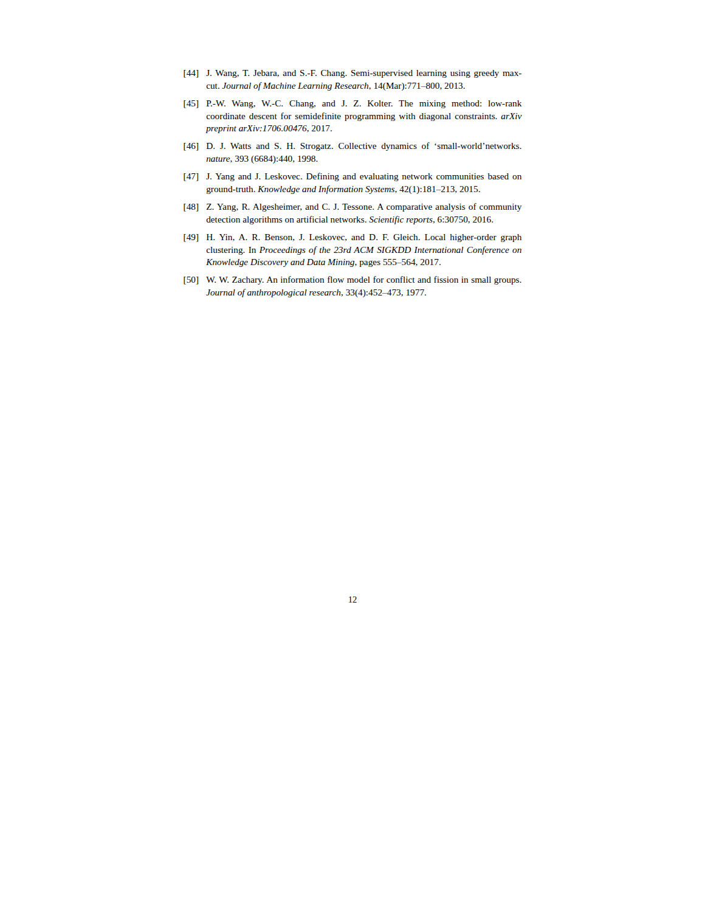[44] J. Wang, T. Jebara, and S.-F. Chang. Semi-supervised learning using greedy max-cut. Journal of Machine Learning Research, 14(Mar):771–800, 2013.
[45] P.-W. Wang, W.-C. Chang, and J. Z. Kolter. The mixing method: low-rank coordinate descent for semidefinite programming with diagonal constraints. arXiv preprint arXiv:1706.00476, 2017.
[46] D. J. Watts and S. H. Strogatz. Collective dynamics of ‘small-world’networks. nature, 393 (6684):440, 1998.
[47] J. Yang and J. Leskovec. Defining and evaluating network communities based on ground-truth. Knowledge and Information Systems, 42(1):181–213, 2015.
[48] Z. Yang, R. Algesheimer, and C. J. Tessone. A comparative analysis of community detection algorithms on artificial networks. Scientific reports, 6:30750, 2016.
[49] H. Yin, A. R. Benson, J. Leskovec, and D. F. Gleich. Local higher-order graph clustering. In Proceedings of the 23rd ACM SIGKDD International Conference on Knowledge Discovery and Data Mining, pages 555–564, 2017.
[50] W. W. Zachary. An information flow model for conflict and fission in small groups. Journal of anthropological research, 33(4):452–473, 1977.
12